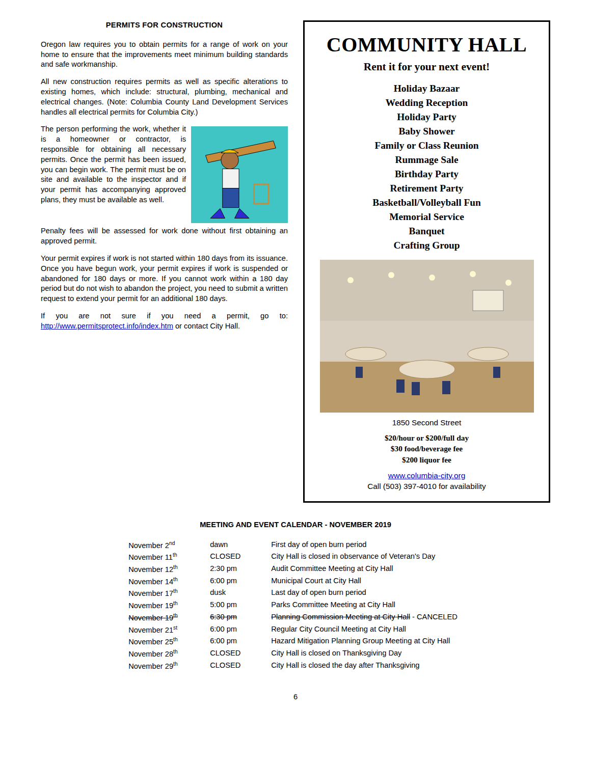PERMITS FOR CONSTRUCTION
Oregon law requires you to obtain permits for a range of work on your home to ensure that the improvements meet minimum building standards and safe workmanship.
All new construction requires permits as well as specific alterations to existing homes, which include: structural, plumbing, mechanical and electrical changes. (Note: Columbia County Land Development Services handles all electrical permits for Columbia City.)
The person performing the work, whether it is a homeowner or contractor, is responsible for obtaining all necessary permits. Once the permit has been issued, you can begin work. The permit must be on site and available to the inspector and if your permit has accompanying approved plans, they must be available as well.
Penalty fees will be assessed for work done without first obtaining an approved permit.
Your permit expires if work is not started within 180 days from its issuance. Once you have begun work, your permit expires if work is suspended or abandoned for 180 days or more. If you cannot work within a 180 day period but do not wish to abandon the project, you need to submit a written request to extend your permit for an additional 180 days.
If you are not sure if you need a permit, go to: http://www.permitsprotect.info/index.htm or contact City Hall.
COMMUNITY HALL
Rent it for your next event!
Holiday Bazaar
Wedding Reception
Holiday Party
Baby Shower
Family or Class Reunion
Rummage Sale
Birthday Party
Retirement Party
Basketball/Volleyball Fun
Memorial Service
Banquet
Crafting Group
1850 Second Street
$20/hour or $200/full day
$30 food/beverage fee
$200 liquor fee
www.columbia-city.org
Call (503) 397-4010 for availability
MEETING AND EVENT CALENDAR - NOVEMBER 2019
| November 2 nd | dawn | First day of open burn period |
| November 11 th | CLOSED | City Hall is closed in observance of Veteran's Day |
| November 12 th | 2:30 pm | Audit Committee Meeting at City Hall |
| November 14 th | 6:00 pm | Municipal Court at City Hall |
| November 17 th | dusk | Last day of open burn period |
| November 19 th | 5:00 pm | Parks Committee Meeting at City Hall |
| November 19 th | 6:30 pm | Planning Commission Meeting at City Hall - CANCELED |
| November 21 st | 6:00 pm | Regular City Council Meeting at City Hall |
| November 25 th | 6:00 pm | Hazard Mitigation Planning Group Meeting at City Hall |
| November 28 th | CLOSED | City Hall is closed on Thanksgiving Day |
| November 29 th | CLOSED | City Hall is closed the day after Thanksgiving |
6